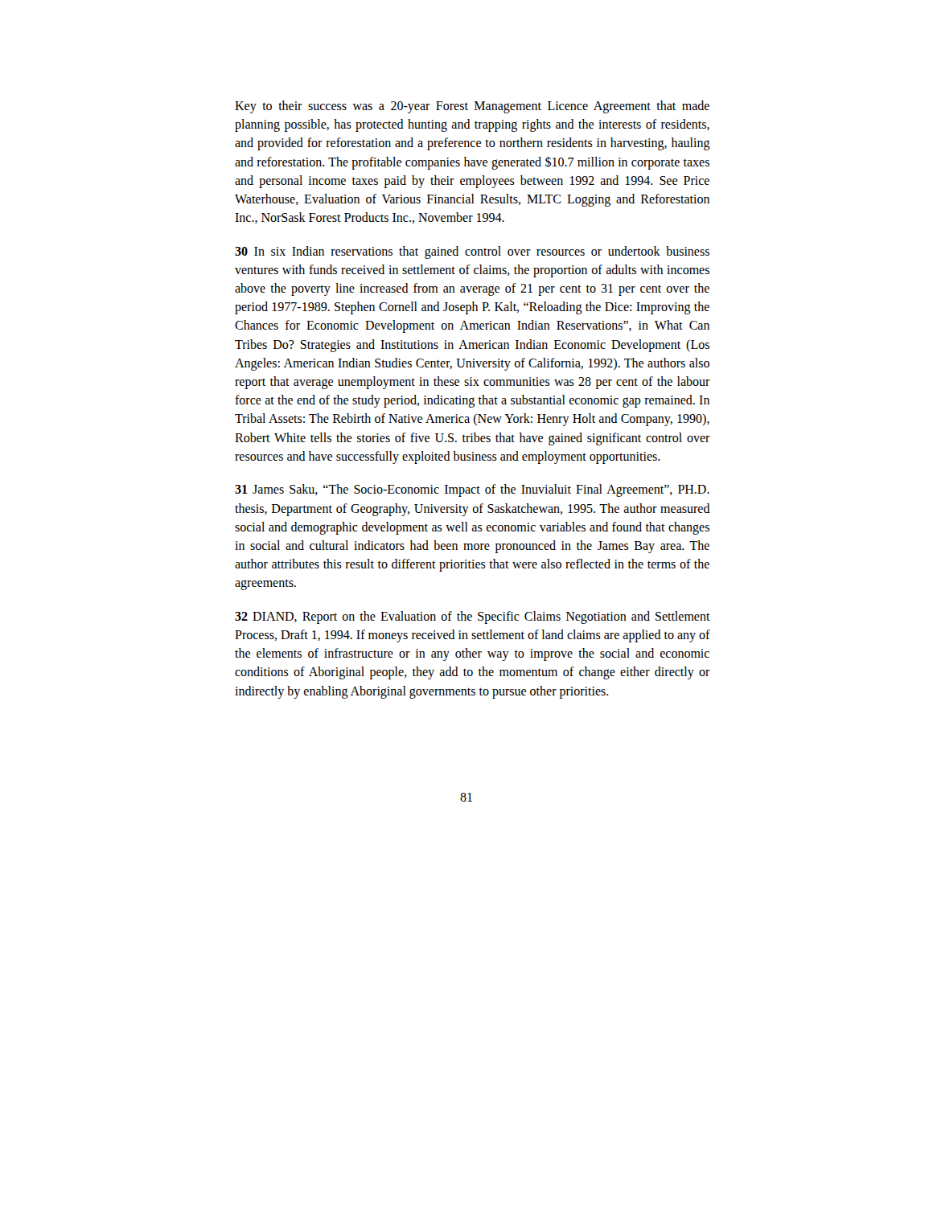Key to their success was a 20-year Forest Management Licence Agreement that made planning possible, has protected hunting and trapping rights and the interests of residents, and provided for reforestation and a preference to northern residents in harvesting, hauling and reforestation. The profitable companies have generated $10.7 million in corporate taxes and personal income taxes paid by their employees between 1992 and 1994. See Price Waterhouse, Evaluation of Various Financial Results, MLTC Logging and Reforestation Inc., NorSask Forest Products Inc., November 1994.
30 In six Indian reservations that gained control over resources or undertook business ventures with funds received in settlement of claims, the proportion of adults with incomes above the poverty line increased from an average of 21 per cent to 31 per cent over the period 1977-1989. Stephen Cornell and Joseph P. Kalt, “Reloading the Dice: Improving the Chances for Economic Development on American Indian Reservations”, in What Can Tribes Do? Strategies and Institutions in American Indian Economic Development (Los Angeles: American Indian Studies Center, University of California, 1992). The authors also report that average unemployment in these six communities was 28 per cent of the labour force at the end of the study period, indicating that a substantial economic gap remained. In Tribal Assets: The Rebirth of Native America (New York: Henry Holt and Company, 1990), Robert White tells the stories of five U.S. tribes that have gained significant control over resources and have successfully exploited business and employment opportunities.
31 James Saku, “The Socio-Economic Impact of the Inuvialuit Final Agreement”, PH.D. thesis, Department of Geography, University of Saskatchewan, 1995. The author measured social and demographic development as well as economic variables and found that changes in social and cultural indicators had been more pronounced in the James Bay area. The author attributes this result to different priorities that were also reflected in the terms of the agreements.
32 DIAND, Report on the Evaluation of the Specific Claims Negotiation and Settlement Process, Draft 1, 1994. If moneys received in settlement of land claims are applied to any of the elements of infrastructure or in any other way to improve the social and economic conditions of Aboriginal people, they add to the momentum of change either directly or indirectly by enabling Aboriginal governments to pursue other priorities.
81